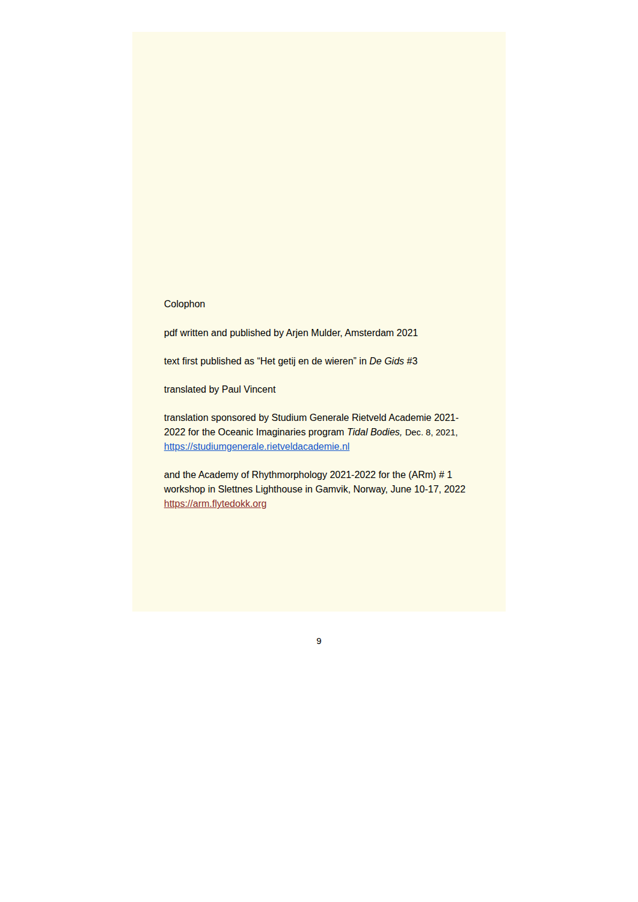Colophon
pdf written and published by Arjen Mulder, Amsterdam 2021
text first published as “Het getij en de wieren” in De Gids #3
translated by Paul Vincent
translation sponsored by Studium Generale Rietveld Academie 2021-2022 for the Oceanic Imaginaries program Tidal Bodies, Dec. 8, 2021, https://studiumgenerale.rietveldacademie.nl
and the Academy of Rhythmorphology 2021-2022 for the (ARm) # 1 workshop in Slettnes Lighthouse in Gamvik, Norway, June 10-17, 2022 https://arm.flytedokk.org
9